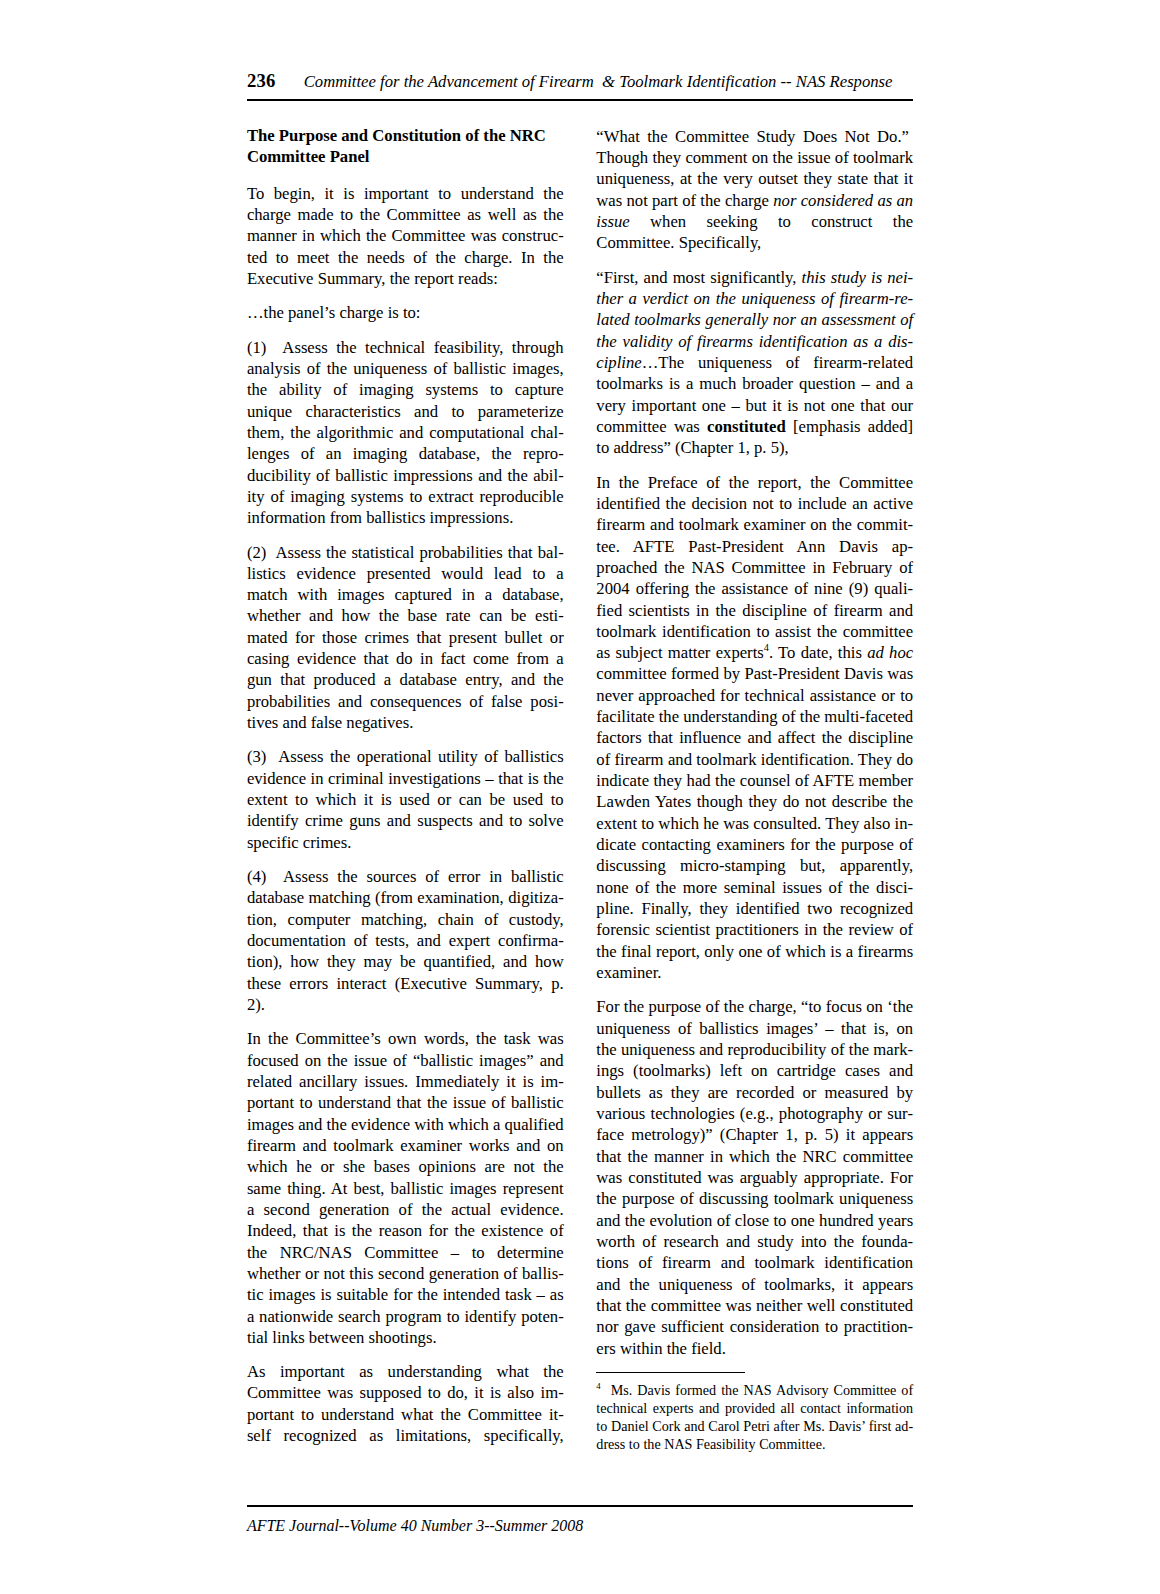236
Committee for the Advancement of Firearm & Toolmark Identification -- NAS Response
The Purpose and Constitution of the NRC Committee Panel
To begin, it is important to understand the charge made to the Committee as well as the manner in which the Committee was constructed to meet the needs of the charge. In the Executive Summary, the report reads:
…the panel’s charge is to:
(1) Assess the technical feasibility, through analysis of the uniqueness of ballistic images, the ability of imaging systems to capture unique characteristics and to parameterize them, the algorithmic and computational challenges of an imaging database, the reproducibility of ballistic impressions and the ability of imaging systems to extract reproducible information from ballistics impressions.
(2) Assess the statistical probabilities that ballistics evidence presented would lead to a match with images captured in a database, whether and how the base rate can be estimated for those crimes that present bullet or casing evidence that do in fact come from a gun that produced a database entry, and the probabilities and consequences of false positives and false negatives.
(3) Assess the operational utility of ballistics evidence in criminal investigations – that is the extent to which it is used or can be used to identify crime guns and suspects and to solve specific crimes.
(4) Assess the sources of error in ballistic database matching (from examination, digitization, computer matching, chain of custody, documentation of tests, and expert confirmation), how they may be quantified, and how these errors interact (Executive Summary, p. 2).
In the Committee’s own words, the task was focused on the issue of “ballistic images” and related ancillary issues. Immediately it is important to understand that the issue of ballistic images and the evidence with which a qualified firearm and toolmark examiner works and on which he or she bases opinions are not the same thing. At best, ballistic images represent a second generation of the actual evidence. Indeed, that is the reason for the existence of the NRC/NAS Committee – to determine whether or not this second generation of ballistic images is suitable for the intended task – as a nationwide search program to identify potential links between shootings.
As important as understanding what the Committee was supposed to do, it is also important to understand what the Committee itself recognized as limitations, specifically, “What the Committee Study Does Not Do.” Though they comment on the issue of toolmark uniqueness, at the very outset they state that it was not part of the charge nor considered as an issue when seeking to construct the Committee. Specifically,
“First, and most significantly, this study is neither a verdict on the uniqueness of firearm-related toolmarks generally nor an assessment of the validity of firearms identification as a discipline…The uniqueness of firearm-related toolmarks is a much broader question – and a very important one – but it is not one that our committee was constituted [emphasis added] to address” (Chapter 1, p. 5),
In the Preface of the report, the Committee identified the decision not to include an active firearm and toolmark examiner on the committee. AFTE Past-President Ann Davis approached the NAS Committee in February of 2004 offering the assistance of nine (9) qualified scientists in the discipline of firearm and toolmark identification to assist the committee as subject matter experts4. To date, this ad hoc committee formed by Past-President Davis was never approached for technical assistance or to facilitate the understanding of the multi-faceted factors that influence and affect the discipline of firearm and toolmark identification. They do indicate they had the counsel of AFTE member Lawden Yates though they do not describe the extent to which he was consulted. They also indicate contacting examiners for the purpose of discussing micro-stamping but, apparently, none of the more seminal issues of the discipline. Finally, they identified two recognized forensic scientist practitioners in the review of the final report, only one of which is a firearms examiner.
For the purpose of the charge, “to focus on ‘the uniqueness of ballistics images’ – that is, on the uniqueness and reproducibility of the markings (toolmarks) left on cartridge cases and bullets as they are recorded or measured by various technologies (e.g., photography or surface metrology)” (Chapter 1, p. 5) it appears that the manner in which the NRC committee was constituted was arguably appropriate. For the purpose of discussing toolmark uniqueness and the evolution of close to one hundred years worth of research and study into the foundations of firearm and toolmark identification and the uniqueness of toolmarks, it appears that the committee was neither well constituted nor gave sufficient consideration to practitioners within the field.
4 Ms. Davis formed the NAS Advisory Committee of technical experts and provided all contact information to Daniel Cork and Carol Petri after Ms. Davis’ first address to the NAS Feasibility Committee.
AFTE Journal--Volume 40 Number 3--Summer 2008